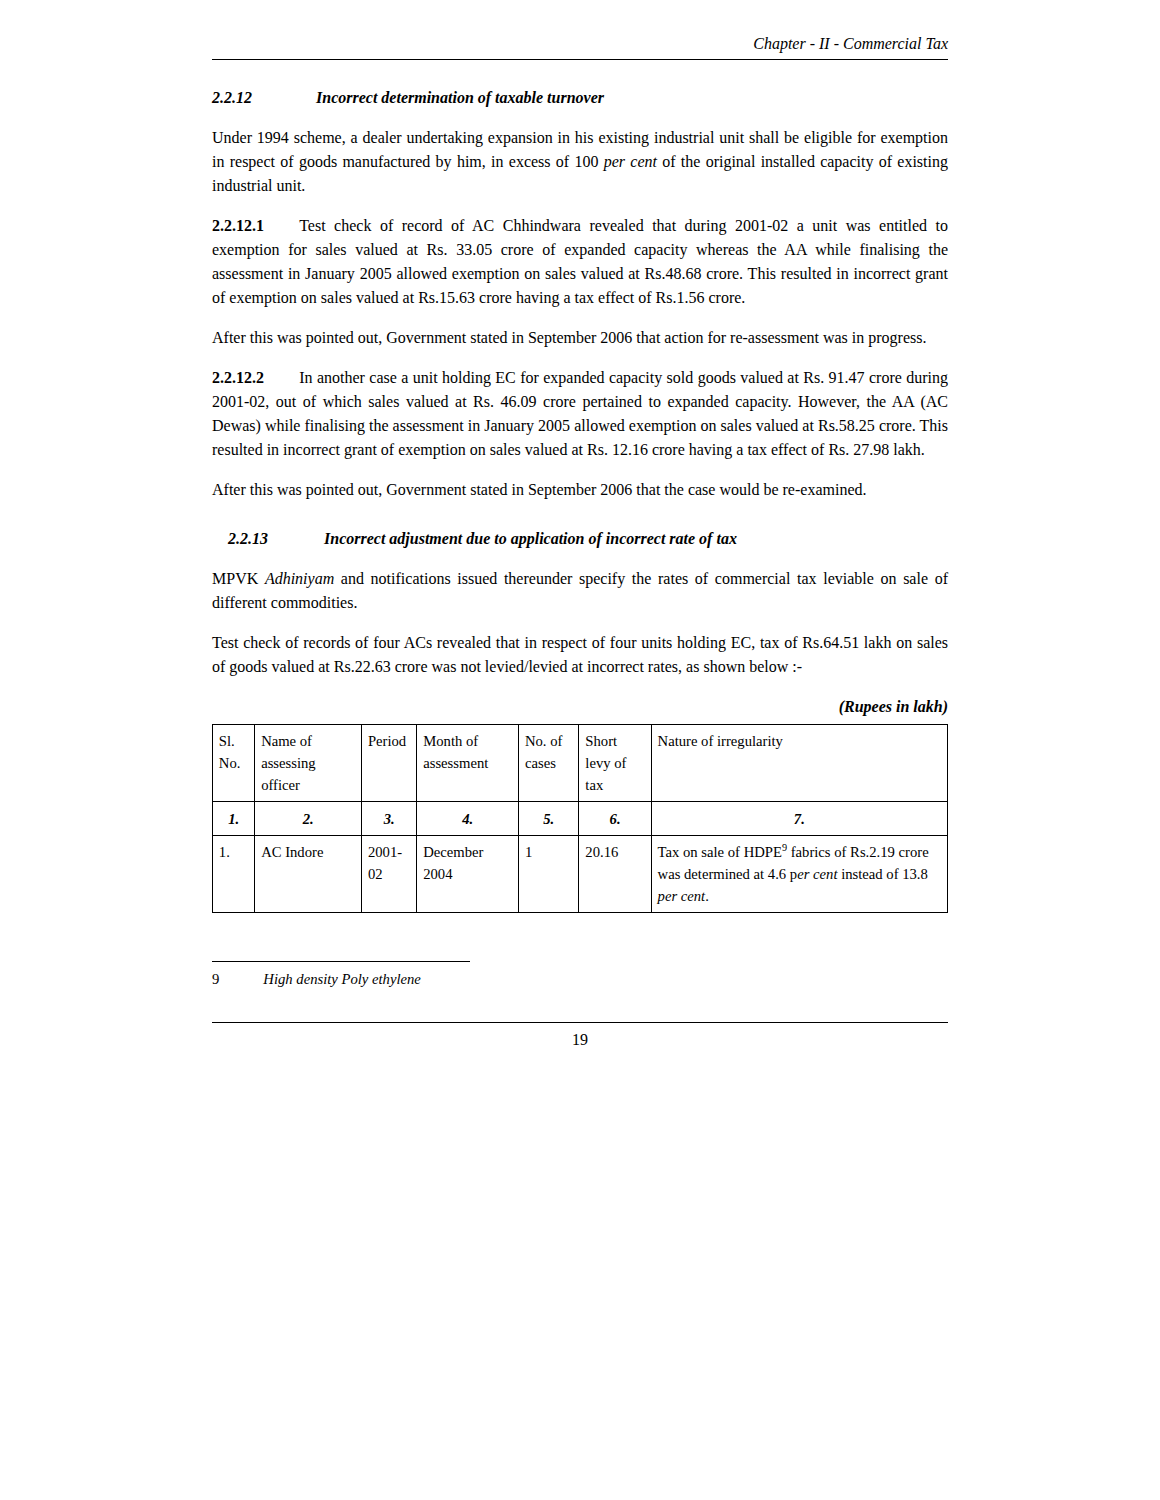Chapter - II - Commercial Tax
2.2.12 Incorrect determination of taxable turnover
Under 1994 scheme, a dealer undertaking expansion in his existing industrial unit shall be eligible for exemption in respect of goods manufactured by him, in excess of 100 per cent of the original installed capacity of existing industrial unit.
2.2.12.1 Test check of record of AC Chhindwara revealed that during 2001-02 a unit was entitled to exemption for sales valued at Rs. 33.05 crore of expanded capacity whereas the AA while finalising the assessment in January 2005 allowed exemption on sales valued at Rs.48.68 crore. This resulted in incorrect grant of exemption on sales valued at Rs.15.63 crore having a tax effect of Rs.1.56 crore.
After this was pointed out, Government stated in September 2006 that action for re-assessment was in progress.
2.2.12.2 In another case a unit holding EC for expanded capacity sold goods valued at Rs. 91.47 crore during 2001-02, out of which sales valued at Rs. 46.09 crore pertained to expanded capacity. However, the AA (AC Dewas) while finalising the assessment in January 2005 allowed exemption on sales valued at Rs.58.25 crore. This resulted in incorrect grant of exemption on sales valued at Rs. 12.16 crore having a tax effect of Rs. 27.98 lakh.
After this was pointed out, Government stated in September 2006 that the case would be re-examined.
2.2.13 Incorrect adjustment due to application of incorrect rate of tax
MPVK Adhiniyam and notifications issued thereunder specify the rates of commercial tax leviable on sale of different commodities.
Test check of records of four ACs revealed that in respect of four units holding EC, tax of Rs.64.51 lakh on sales of goods valued at Rs.22.63 crore was not levied/levied at incorrect rates, as shown below :-
(Rupees in lakh)
| Sl. No. | Name of assessing officer | Period | Month of assessment | No. of cases | Short levy of tax | Nature of irregularity |
| --- | --- | --- | --- | --- | --- | --- |
| 1. | 2. | 3. | 4. | 5. | 6. | 7. |
| 1. | AC Indore | 2001-02 | December 2004 | 1 | 20.16 | Tax on sale of HDPE 9 fabrics of Rs.2.19 crore was determined at 4.6 p er cent instead of 13.8 per cent . |
9 High density Poly ethylene
19